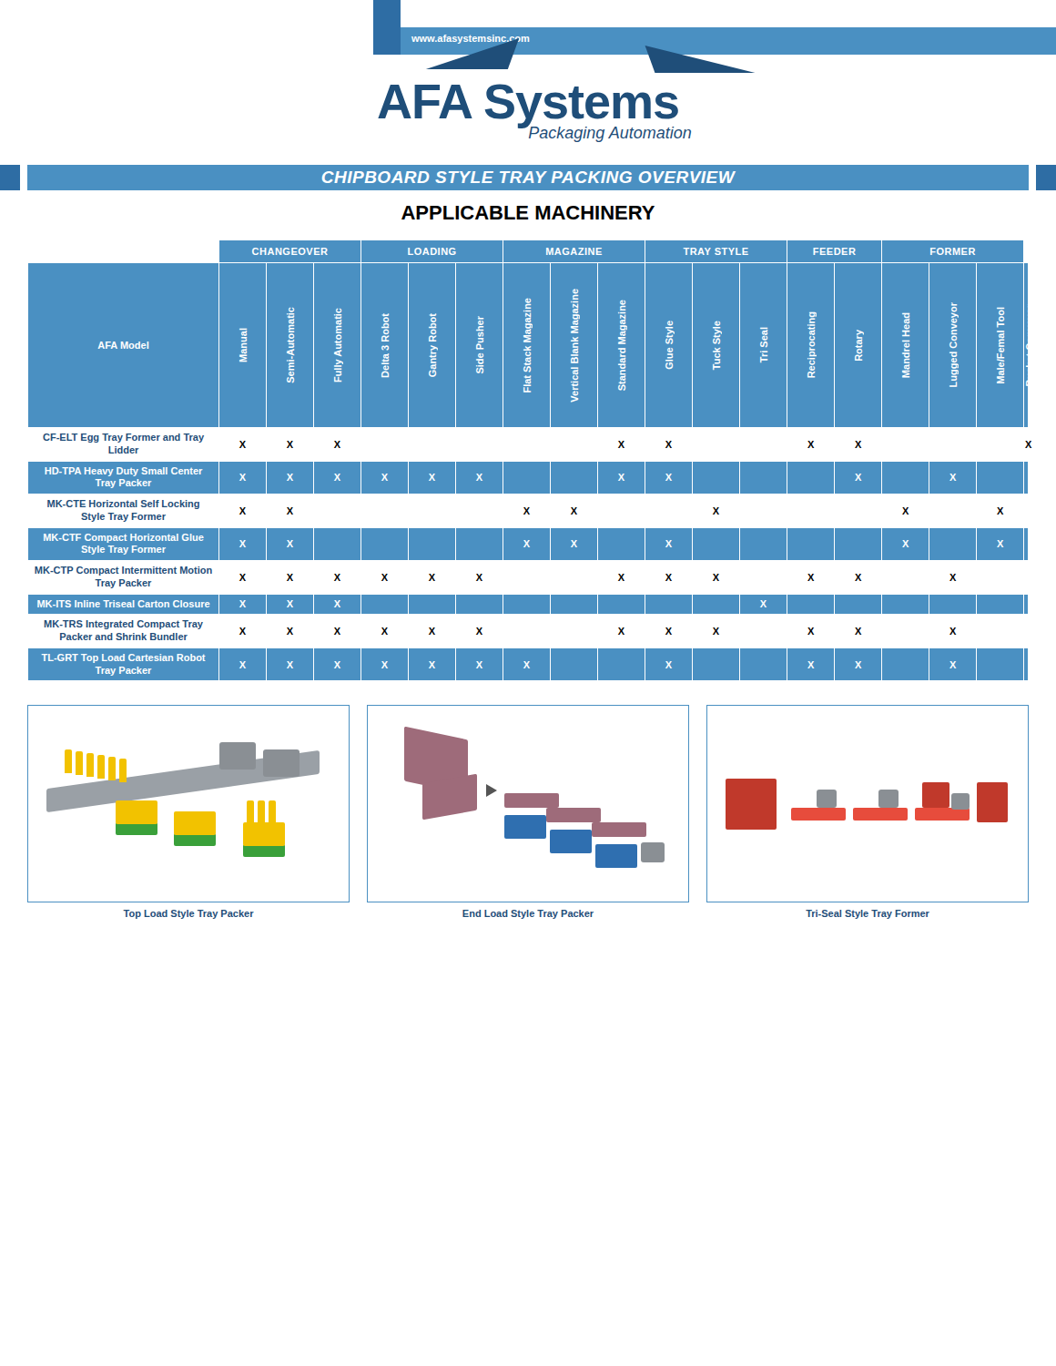www.afasystemsinc.com
AFA Systems
Packaging Automation
CHIPBOARD STYLE TRAY PACKING OVERVIEW
APPLICABLE MACHINERY
| | CHANGEOVER | LOADING | MAGAZINE | TRAY STYLE | FEEDER | FORMER |
| --- | --- | --- | --- | --- | --- | --- |
| AFA Model | Manual | Semi-Automatic | Fully Automatic | Delta 3 Robot | Gantry Robot | Side Pusher | Flat Stack Magazine | Vertical Blank Magazine | Standard Magazine | Glue Style | Tuck Style | Tri Seal | Reciprocating | Rotary | Mandrel Head | Lugged Conveyor | Male/Femal Tool | Bucket Conveyor |
| CF-ELT Egg Tray Former and Tray Lidder | X | X | X | | | | | | X | X | | | X | X | | | | X |
| HD-TPA Heavy Duty Small Center Tray Packer | X | X | X | X | X | X | | | X | X | | | | X | | X | | |
| MK-CTE Horizontal Self Locking Style Tray Former | X | X | | | | | X | X | | | X | | | | X | | X | |
| MK-CTF Compact Horizontal Glue Style Tray Former | X | X | | | | | X | X | | X | | | | | X | | X | |
| MK-CTP Compact Intermittent Motion Tray Packer | X | X | X | X | X | X | | | X | X | X | | X | X | | X | | |
| MK-ITS Inline Triseal Carton Closure | X | X | X | | | | | | | | | X | | | | | | |
| MK-TRS Integrated Compact Tray Packer and Shrink Bundler | X | X | X | X | X | X | | | X | X | X | | X | X | | X | | |
| TL-GRT Top Load Cartesian Robot Tray Packer | X | X | X | X | X | X | X | | | X | | | X | X | | X | | |
Top Load Style Tray Packer
End Load Style Tray Packer
Tri-Seal Style Tray Former